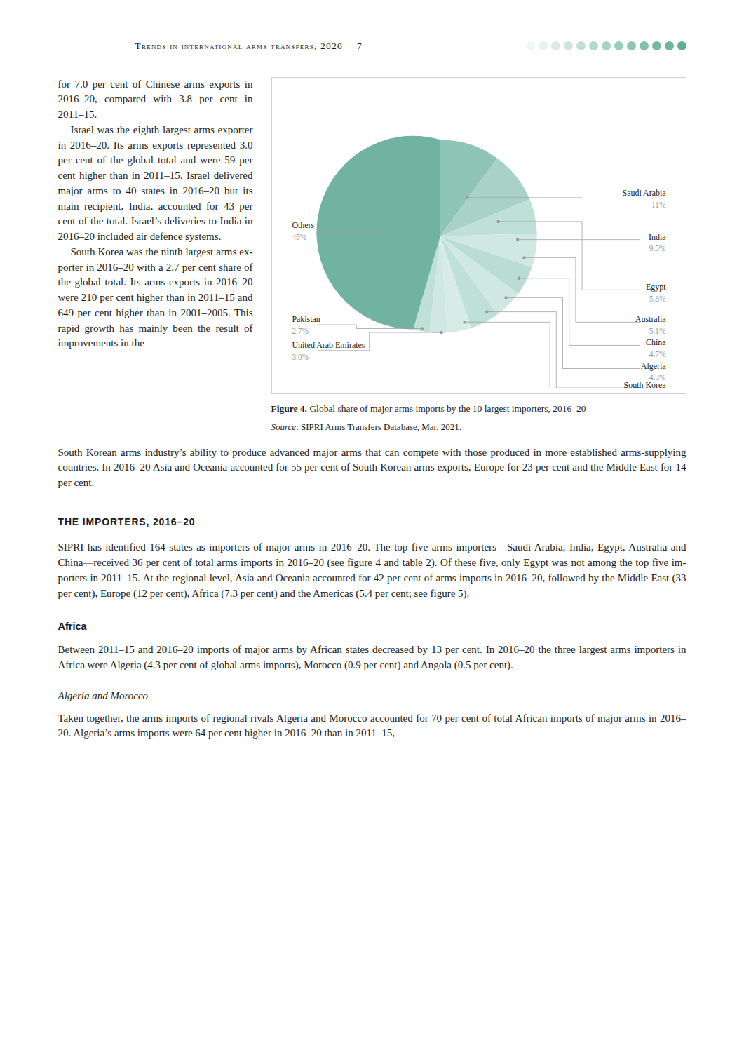Trends in international arms transfers, 2020
7
for 7.0 per cent of Chinese arms exports in 2016–20, compared with 3.8 per cent in 2011–15.
Israel was the eighth largest arms exporter in 2016–20. Its arms exports represented 3.0 per cent of the global total and were 59 per cent higher than in 2011–15. Israel delivered major arms to 40 states in 2016–20 but its main recipient, India, accounted for 43 per cent of the total. Israel’s deliveries to India in 2016–20 included air defence systems.
South Korea was the ninth largest arms exporter in 2016–20 with a 2.7 per cent share of the global total. Its arms exports in 2016–20 were 210 per cent higher than in 2011–15 and 649 per cent higher than in 2001–2005. This rapid growth has mainly been the result of improvements in the
Saudi Arabia 11% India 9.5% Egypt 5.8% Australia 5.1% China 4.7% Algeria 4.3% South Korea 4.3% Qatar 3.8% Others 45% Pakistan 2.7% United Arab Emirates 3.0%
Figure 4. Global share of major arms imports by the 10 largest importers, 2016–20
Source: SIPRI Arms Transfers Database, Mar. 2021.
South Korean arms industry’s ability to produce advanced major arms that can compete with those produced in more established arms-supplying countries. In 2016–20 Asia and Oceania accounted for 55 per cent of South Korean arms exports, Europe for 23 per cent and the Middle East for 14 per cent.
The importers, 2016–20
SIPRI has identified 164 states as importers of major arms in 2016–20. The top five arms importers—Saudi Arabia, India, Egypt, Australia and China—received 36 per cent of total arms imports in 2016–20 (see figure 4 and table 2). Of these five, only Egypt was not among the top five importers in 2011–15. At the regional level, Asia and Oceania accounted for 42 per cent of arms imports in 2016–20, followed by the Middle East (33 per cent), Europe (12 per cent), Africa (7.3 per cent) and the Americas (5.4 per cent; see figure 5).
Africa
Between 2011–15 and 2016–20 imports of major arms by African states decreased by 13 per cent. In 2016–20 the three largest arms importers in Africa were Algeria (4.3 per cent of global arms imports), Morocco (0.9 per cent) and Angola (0.5 per cent).
Algeria and Morocco
Taken together, the arms imports of regional rivals Algeria and Morocco accounted for 70 per cent of total African imports of major arms in 2016–20. Algeria’s arms imports were 64 per cent higher in 2016–20 than in 2011–15,